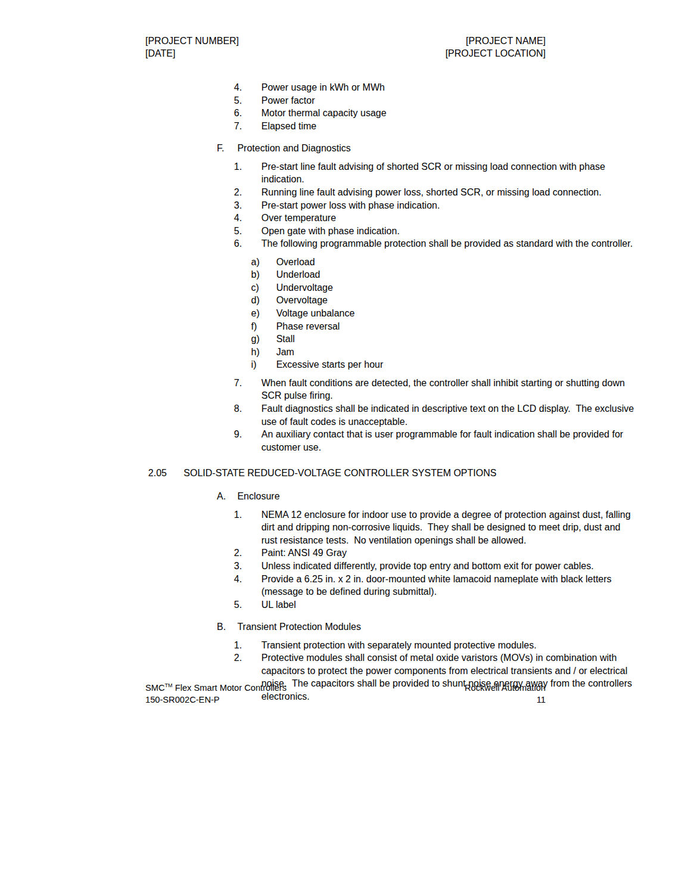| [PROJECT NUMBER] | [PROJECT NAME] |
| [DATE] | [PROJECT LOCATION] |
4. Power usage in kWh or MWh
5. Power factor
6. Motor thermal capacity usage
7. Elapsed time
F. Protection and Diagnostics
1. Pre-start line fault advising of shorted SCR or missing load connection with phase indication.
2. Running line fault advising power loss, shorted SCR, or missing load connection.
3. Pre-start power loss with phase indication.
4. Over temperature
5. Open gate with phase indication.
6. The following programmable protection shall be provided as standard with the controller.
a) Overload
b) Underload
c) Undervoltage
d) Overvoltage
e) Voltage unbalance
f) Phase reversal
g) Stall
h) Jam
i) Excessive starts per hour
7. When fault conditions are detected, the controller shall inhibit starting or shutting down SCR pulse firing.
8. Fault diagnostics shall be indicated in descriptive text on the LCD display. The exclusive use of fault codes is unacceptable.
9. An auxiliary contact that is user programmable for fault indication shall be provided for customer use.
2.05 SOLID-STATE REDUCED-VOLTAGE CONTROLLER SYSTEM OPTIONS
A. Enclosure
1. NEMA 12 enclosure for indoor use to provide a degree of protection against dust, falling dirt and dripping non-corrosive liquids. They shall be designed to meet drip, dust and rust resistance tests. No ventilation openings shall be allowed.
2. Paint: ANSI 49 Gray
3. Unless indicated differently, provide top entry and bottom exit for power cables.
4. Provide a 6.25 in. x 2 in. door-mounted white lamacoid nameplate with black letters (message to be defined during submittal).
5. UL label
B. Transient Protection Modules
1. Transient protection with separately mounted protective modules.
2. Protective modules shall consist of metal oxide varistors (MOVs) in combination with capacitors to protect the power components from electrical transients and / or electrical noise. The capacitors shall be provided to shunt noise energy away from the controllers electronics.
| SMC TM Flex Smart Motor Controllers | Rockwell Automation |
| 150-SR002C-EN-P | 11 |